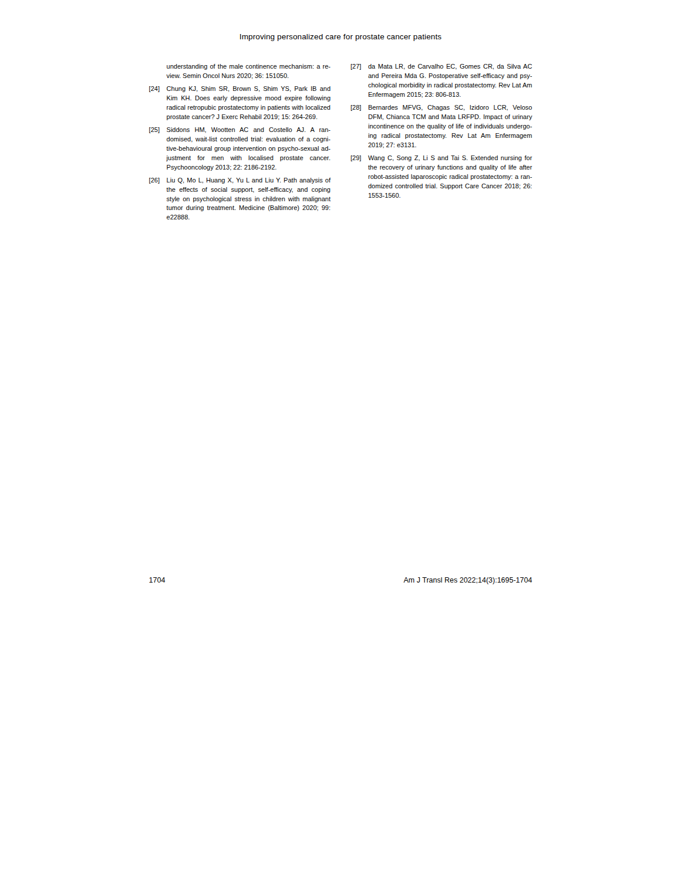Improving personalized care for prostate cancer patients
understanding of the male continence mechanism: a review. Semin Oncol Nurs 2020; 36: 151050.
[24] Chung KJ, Shim SR, Brown S, Shim YS, Park IB and Kim KH. Does early depressive mood expire following radical retropubic prostatectomy in patients with localized prostate cancer? J Exerc Rehabil 2019; 15: 264-269.
[25] Siddons HM, Wootten AC and Costello AJ. A randomised, wait-list controlled trial: evaluation of a cognitive-behavioural group intervention on psycho-sexual adjustment for men with localised prostate cancer. Psychooncology 2013; 22: 2186-2192.
[26] Liu Q, Mo L, Huang X, Yu L and Liu Y. Path analysis of the effects of social support, self-efficacy, and coping style on psychological stress in children with malignant tumor during treatment. Medicine (Baltimore) 2020; 99: e22888.
[27] da Mata LR, de Carvalho EC, Gomes CR, da Silva AC and Pereira Mda G. Postoperative self-efficacy and psychological morbidity in radical prostatectomy. Rev Lat Am Enfermagem 2015; 23: 806-813.
[28] Bernardes MFVG, Chagas SC, Izidoro LCR, Veloso DFM, Chianca TCM and Mata LRFPD. Impact of urinary incontinence on the quality of life of individuals undergoing radical prostatectomy. Rev Lat Am Enfermagem 2019; 27: e3131.
[29] Wang C, Song Z, Li S and Tai S. Extended nursing for the recovery of urinary functions and quality of life after robot-assisted laparoscopic radical prostatectomy: a randomized controlled trial. Support Care Cancer 2018; 26: 1553-1560.
1704
Am J Transl Res 2022;14(3):1695-1704